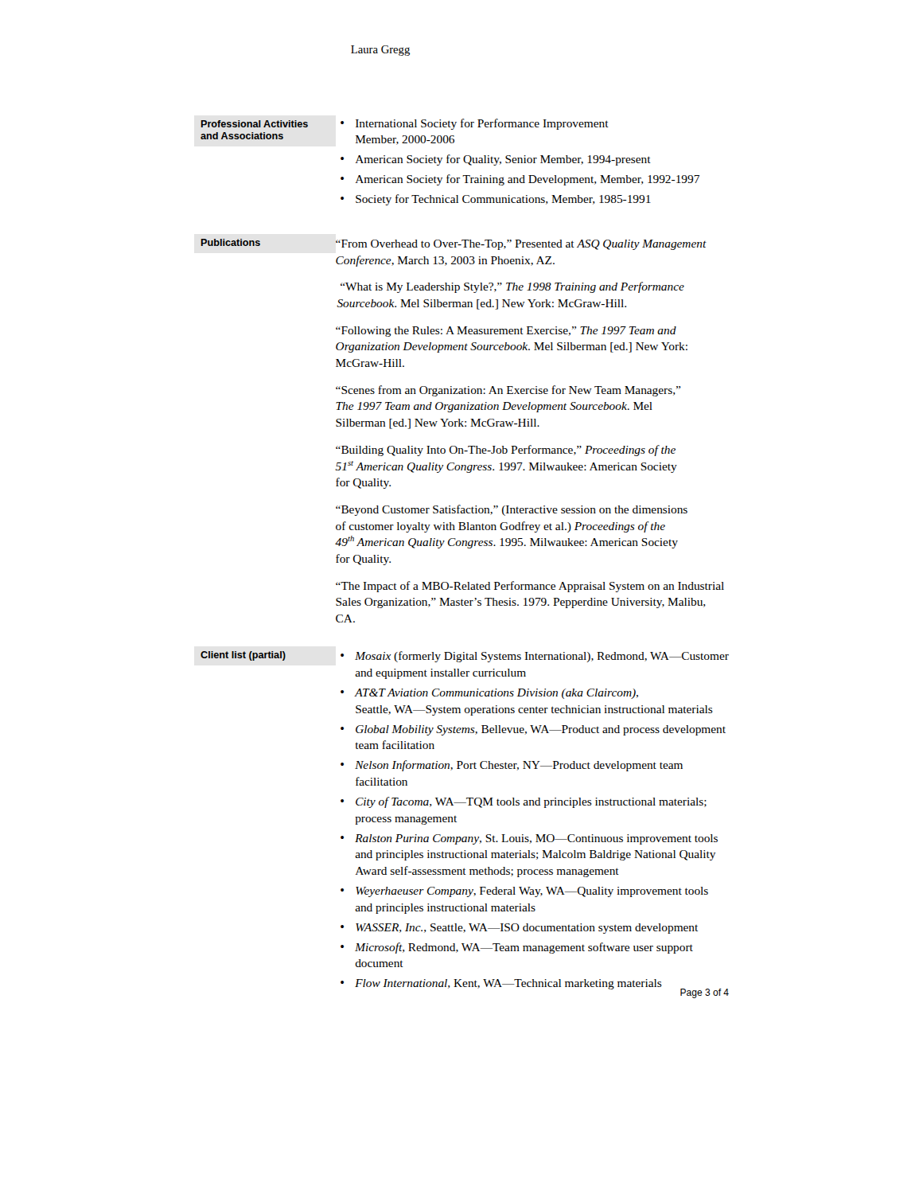Laura Gregg
| Professional Activities and Associations | International Society for Performance Improvement Member, 2000-2006 American Society for Quality, Senior Member, 1994-present American Society for Training and Development, Member, 1992-1997 Society for Technical Communications, Member, 1985-1991 |
| Publications | “From Overhead to Over-The-Top,” Presented at ASQ Quality Management Conference , March 13, 2003 in Phoenix, AZ. “What is My Leadership Style?,” The 1998 Training and Performance Sourcebook . Mel Silberman [ed.] New York: McGraw-Hill. “Following the Rules: A Measurement Exercise,” The 1997 Team and Organization Development Sourcebook . Mel Silberman [ed.] New York: McGraw-Hill. “Scenes from an Organization: An Exercise for New Team Managers,” The 1997 Team and Organization Development Sourcebook . Mel Silberman [ed.] New York: McGraw-Hill. “Building Quality Into On-The-Job Performance,” Proceedings of the 51 st American Quality Congress . 1997. Milwaukee: American Society for Quality. “Beyond Customer Satisfaction,” (Interactive session on the dimensions of customer loyalty with Blanton Godfrey et al.) Proceedings of the 49 th American Quality Congress . 1995. Milwaukee: American Society for Quality. “The Impact of a MBO-Related Performance Appraisal System on an Industrial Sales Organization,” Master’s Thesis. 1979. Pepperdine University, Malibu, CA. |
| Client list (partial) | Mosaix (formerly Digital Systems International), Redmond, WA—Customer and equipment installer curriculum AT&T Aviation Communications Division (aka Claircom) , Seattle, WA—System operations center technician instructional materials Global Mobility Systems , Bellevue, WA—Product and process development team facilitation Nelson Information , Port Chester, NY—Product development team facilitation City of Tacoma , WA—TQM tools and principles instructional materials; process management Ralston Purina Company , St. Louis, MO—Continuous improvement tools and principles instructional materials; Malcolm Baldrige National Quality Award self-assessment methods; process management Weyerhaeuser Company , Federal Way, WA—Quality improvement tools and principles instructional materials WASSER, Inc. , Seattle, WA—ISO documentation system development Microsoft , Redmond, WA—Team management software user support document Flow International , Kent, WA—Technical marketing materials |
Page 3 of 4